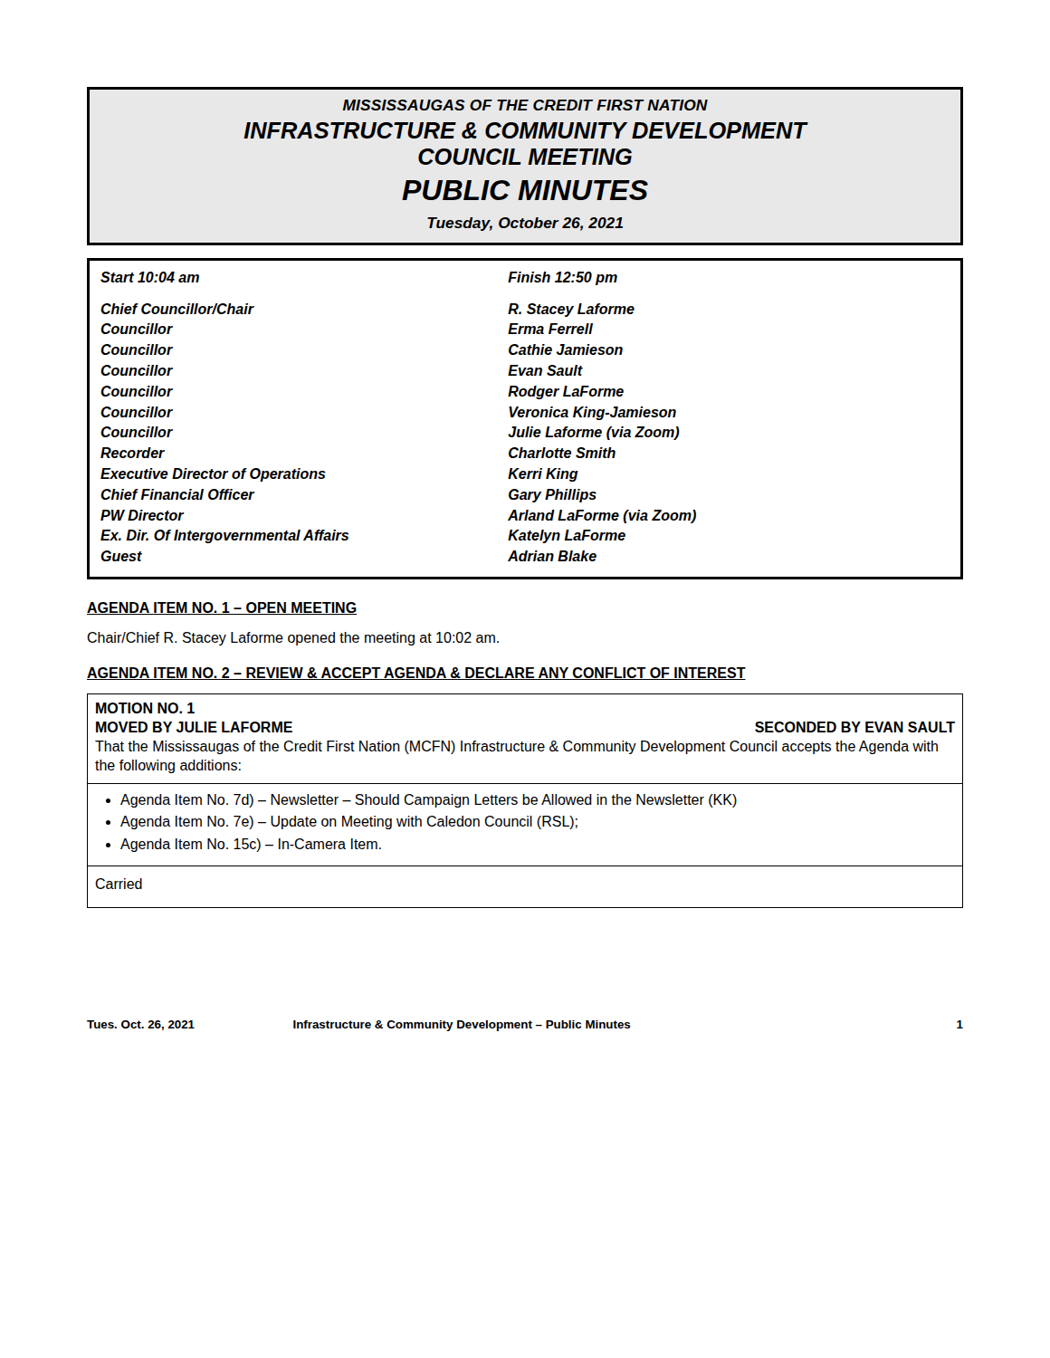MISSISSAUGAS OF THE CREDIT FIRST NATION
INFRASTRUCTURE & COMMUNITY DEVELOPMENT
COUNCIL MEETING
PUBLIC MINUTES
Tuesday, October 26, 2021
| Start 10:04 am | Finish 12:50 pm |
| Chief Councillor/Chair | R. Stacey Laforme |
| Councillor | Erma Ferrell |
| Councillor | Cathie Jamieson |
| Councillor | Evan Sault |
| Councillor | Rodger LaForme |
| Councillor | Veronica King-Jamieson |
| Councillor | Julie Laforme (via Zoom) |
| Recorder | Charlotte Smith |
| Executive Director of Operations | Kerri King |
| Chief Financial Officer | Gary Phillips |
| PW Director | Arland LaForme (via Zoom) |
| Ex. Dir. Of Intergovernmental Affairs | Katelyn LaForme |
| Guest | Adrian Blake |
AGENDA ITEM NO. 1 – OPEN MEETING
Chair/Chief R. Stacey Laforme opened the meeting at 10:02 am.
AGENDA ITEM NO. 2 – REVIEW & ACCEPT AGENDA & DECLARE ANY CONFLICT OF INTEREST
MOTION NO. 1
MOVED BY JULIE LAFORME SECONDED BY EVAN SAULT
That the Mississaugas of the Credit First Nation (MCFN) Infrastructure & Community Development Council accepts the Agenda with the following additions:
Agenda Item No. 7d) – Newsletter – Should Campaign Letters be Allowed in the Newsletter (KK)
Agenda Item No. 7e) – Update on Meeting with Caledon Council (RSL);
Agenda Item No. 15c) – In-Camera Item.
Carried
Tues. Oct. 26, 2021
Infrastructure & Community Development – Public Minutes
1